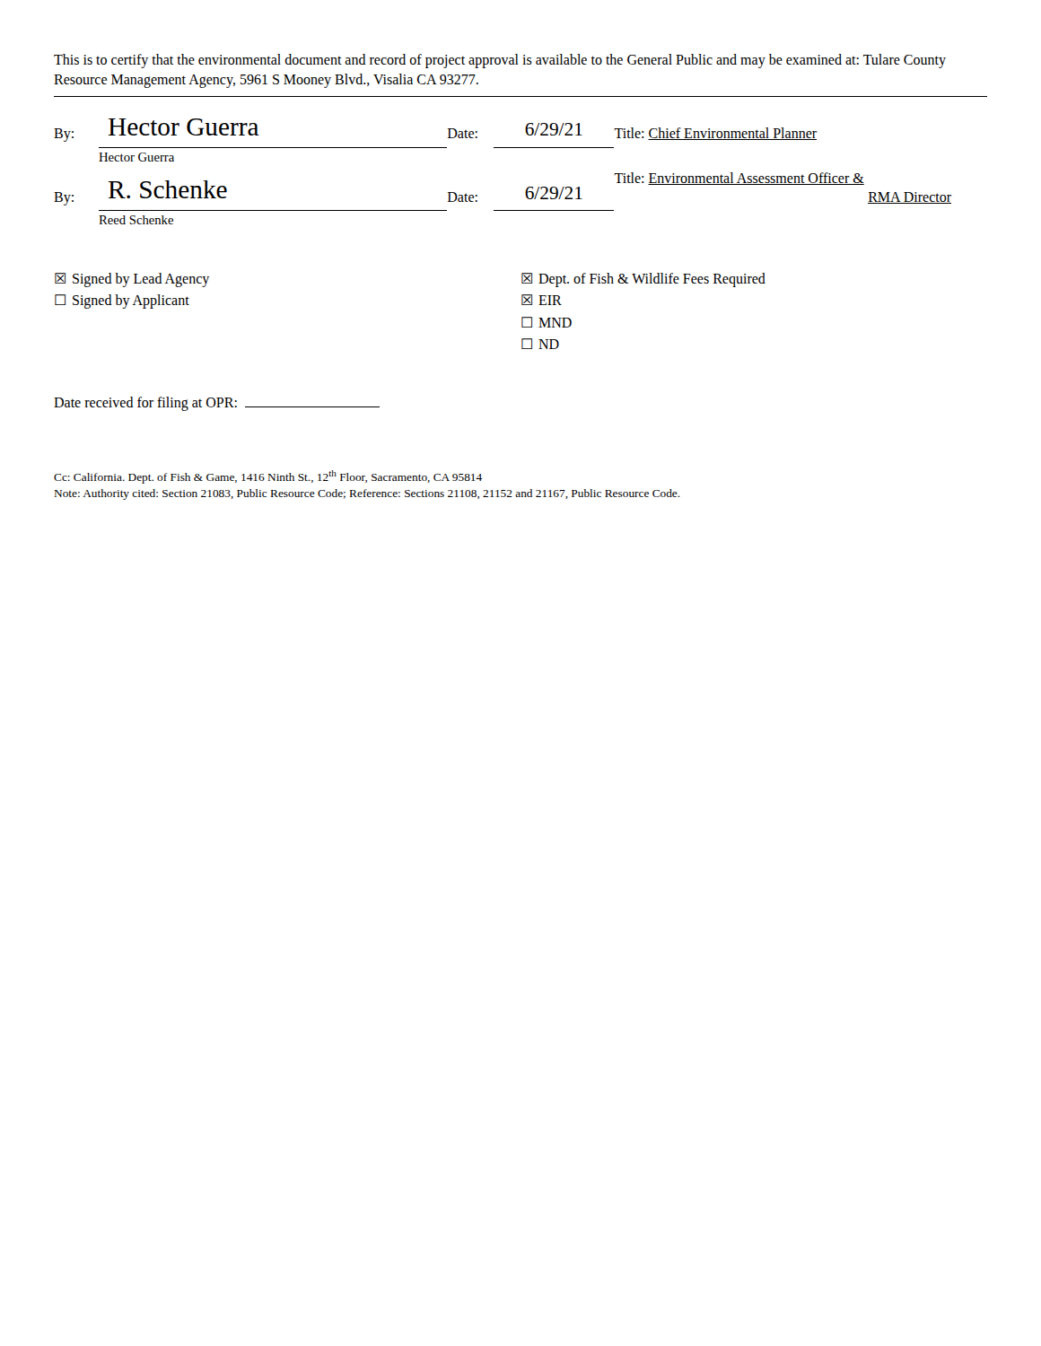This is to certify that the environmental document and record of project approval is available to the General Public and may be examined at: Tulare County Resource Management Agency, 5961 S Mooney Blvd., Visalia CA 93277.
| By: | Hector Guerra | Date: | 6/29/21 | Title: Chief Environmental Planner |
| | Hector Guerra | | | |
| By: | R. Schenke | Date: | 6/29/21 | Title: Environmental Assessment Officer & RMA Director |
| | Reed Schenke | | | |
| ☒ Signed by Lead Agency ☐ Signed by Applicant | ☒ Dept. of Fish & Wildlife Fees Required ☒ EIR ☐ MND ☐ ND |
Date received for filing at OPR:
Cc: California. Dept. of Fish & Game, 1416 Ninth St., 12th Floor, Sacramento, CA 95814
Note: Authority cited: Section 21083, Public Resource Code; Reference: Sections 21108, 21152 and 21167, Public Resource Code.